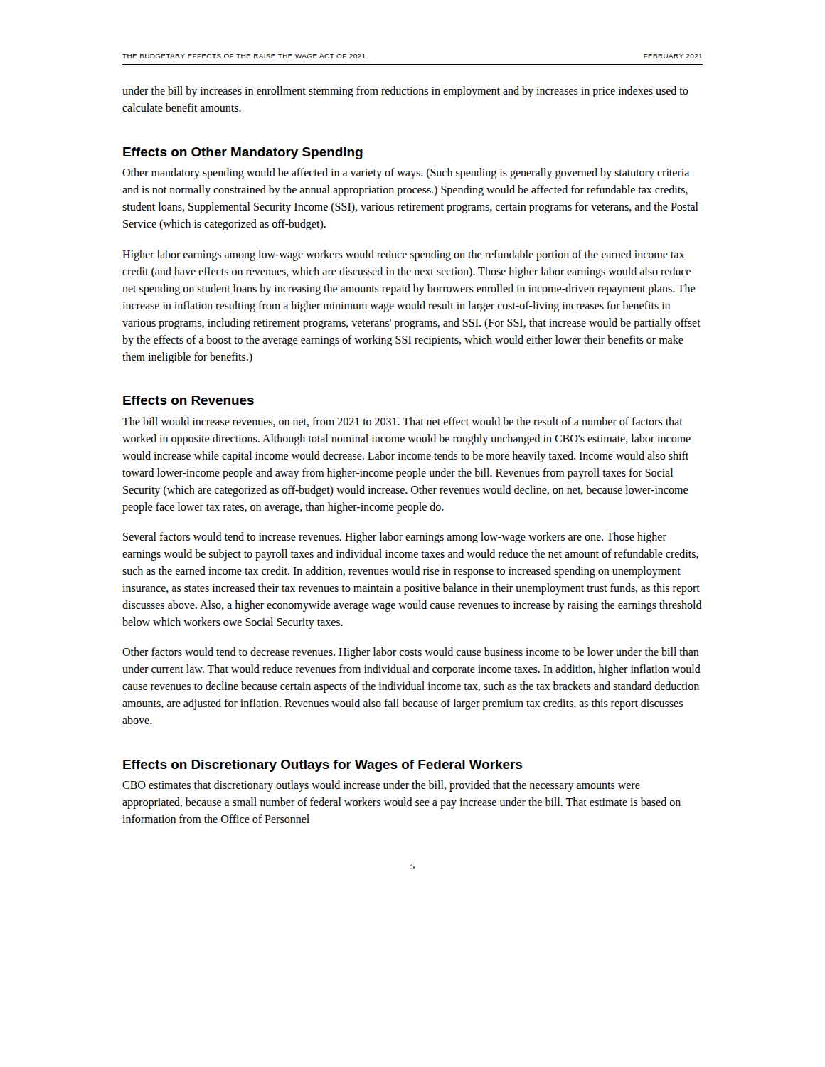The Budgetary Effects of the Raise the Wage Act of 2021 February 2021
under the bill by increases in enrollment stemming from reductions in employment and by increases in price indexes used to calculate benefit amounts.
Effects on Other Mandatory Spending
Other mandatory spending would be affected in a variety of ways. (Such spending is generally governed by statutory criteria and is not normally constrained by the annual appropriation process.) Spending would be affected for refundable tax credits, student loans, Supplemental Security Income (SSI), various retirement programs, certain programs for veterans, and the Postal Service (which is categorized as off-budget).
Higher labor earnings among low-wage workers would reduce spending on the refundable portion of the earned income tax credit (and have effects on revenues, which are discussed in the next section). Those higher labor earnings would also reduce net spending on student loans by increasing the amounts repaid by borrowers enrolled in income-driven repayment plans. The increase in inflation resulting from a higher minimum wage would result in larger cost-of-living increases for benefits in various programs, including retirement programs, veterans' programs, and SSI. (For SSI, that increase would be partially offset by the effects of a boost to the average earnings of working SSI recipients, which would either lower their benefits or make them ineligible for benefits.)
Effects on Revenues
The bill would increase revenues, on net, from 2021 to 2031. That net effect would be the result of a number of factors that worked in opposite directions. Although total nominal income would be roughly unchanged in CBO's estimate, labor income would increase while capital income would decrease. Labor income tends to be more heavily taxed. Income would also shift toward lower-income people and away from higher-income people under the bill. Revenues from payroll taxes for Social Security (which are categorized as off-budget) would increase. Other revenues would decline, on net, because lower-income people face lower tax rates, on average, than higher-income people do.
Several factors would tend to increase revenues. Higher labor earnings among low-wage workers are one. Those higher earnings would be subject to payroll taxes and individual income taxes and would reduce the net amount of refundable credits, such as the earned income tax credit. In addition, revenues would rise in response to increased spending on unemployment insurance, as states increased their tax revenues to maintain a positive balance in their unemployment trust funds, as this report discusses above. Also, a higher economywide average wage would cause revenues to increase by raising the earnings threshold below which workers owe Social Security taxes.
Other factors would tend to decrease revenues. Higher labor costs would cause business income to be lower under the bill than under current law. That would reduce revenues from individual and corporate income taxes. In addition, higher inflation would cause revenues to decline because certain aspects of the individual income tax, such as the tax brackets and standard deduction amounts, are adjusted for inflation. Revenues would also fall because of larger premium tax credits, as this report discusses above.
Effects on Discretionary Outlays for Wages of Federal Workers
CBO estimates that discretionary outlays would increase under the bill, provided that the necessary amounts were appropriated, because a small number of federal workers would see a pay increase under the bill. That estimate is based on information from the Office of Personnel
5